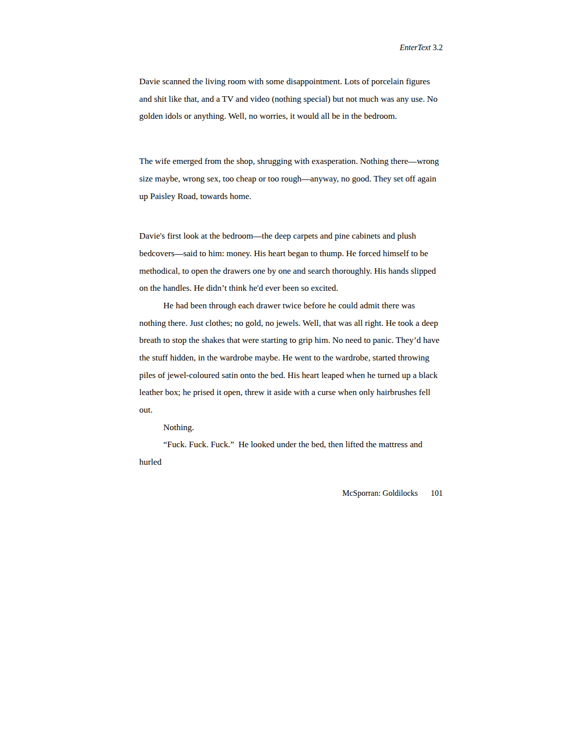EnterText 3.2
Davie scanned the living room with some disappointment. Lots of porcelain figures and shit like that, and a TV and video (nothing special) but not much was any use. No golden idols or anything. Well, no worries, it would all be in the bedroom.
The wife emerged from the shop, shrugging with exasperation. Nothing there—wrong size maybe, wrong sex, too cheap or too rough—anyway, no good. They set off again up Paisley Road, towards home.
Davie's first look at the bedroom—the deep carpets and pine cabinets and plush bedcovers—said to him: money. His heart began to thump. He forced himself to be methodical, to open the drawers one by one and search thoroughly. His hands slipped on the handles. He didn’t think he'd ever been so excited.
He had been through each drawer twice before he could admit there was nothing there. Just clothes; no gold, no jewels. Well, that was all right. He took a deep breath to stop the shakes that were starting to grip him. No need to panic. They’d have the stuff hidden, in the wardrobe maybe. He went to the wardrobe, started throwing piles of jewel-coloured satin onto the bed. His heart leaped when he turned up a black leather box; he prised it open, threw it aside with a curse when only hairbrushes fell out.
Nothing.
“Fuck. Fuck. Fuck.” He looked under the bed, then lifted the mattress and hurled
McSporran: Goldilocks101